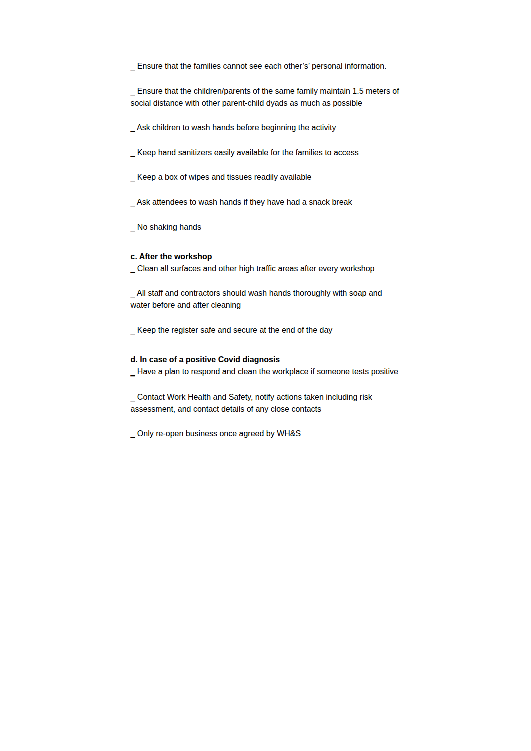_ Ensure that the families cannot see each other’s’ personal information.
_ Ensure that the children/parents of the same family maintain 1.5 meters of social distance with other parent-child dyads as much as possible
_ Ask children to wash hands before beginning the activity
_ Keep hand sanitizers easily available for the families to access
_ Keep a box of wipes and tissues readily available
_ Ask attendees to wash hands if they have had a snack break
_ No shaking hands
c. After the workshop
_ Clean all surfaces and other high traffic areas after every workshop
_ All staff and contractors should wash hands thoroughly with soap and water before and after cleaning
_ Keep the register safe and secure at the end of the day
d. In case of a positive Covid diagnosis
_ Have a plan to respond and clean the workplace if someone tests positive
_ Contact Work Health and Safety, notify actions taken including risk assessment, and contact details of any close contacts
_ Only re-open business once agreed by WH&S